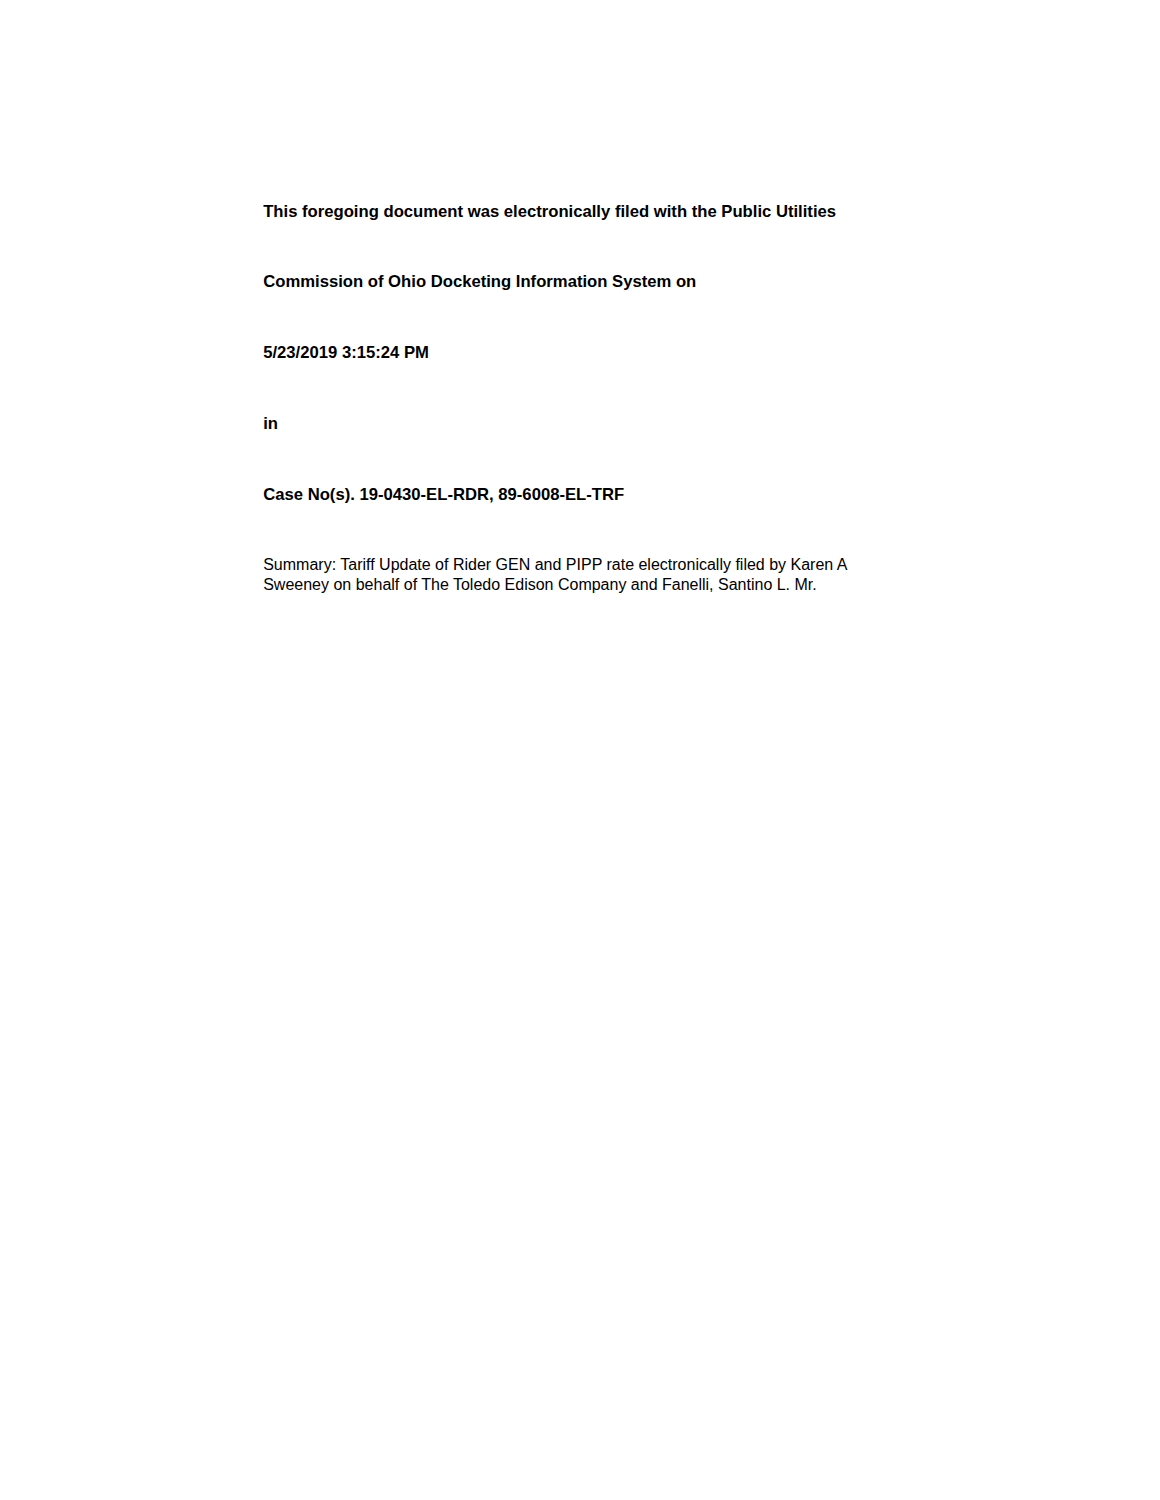This foregoing document was electronically filed with the Public Utilities
Commission of Ohio Docketing Information System on
5/23/2019 3:15:24 PM
in
Case No(s). 19-0430-EL-RDR, 89-6008-EL-TRF
Summary: Tariff Update of Rider GEN and PIPP rate electronically filed by Karen A Sweeney on behalf of The Toledo Edison Company and Fanelli, Santino L. Mr.